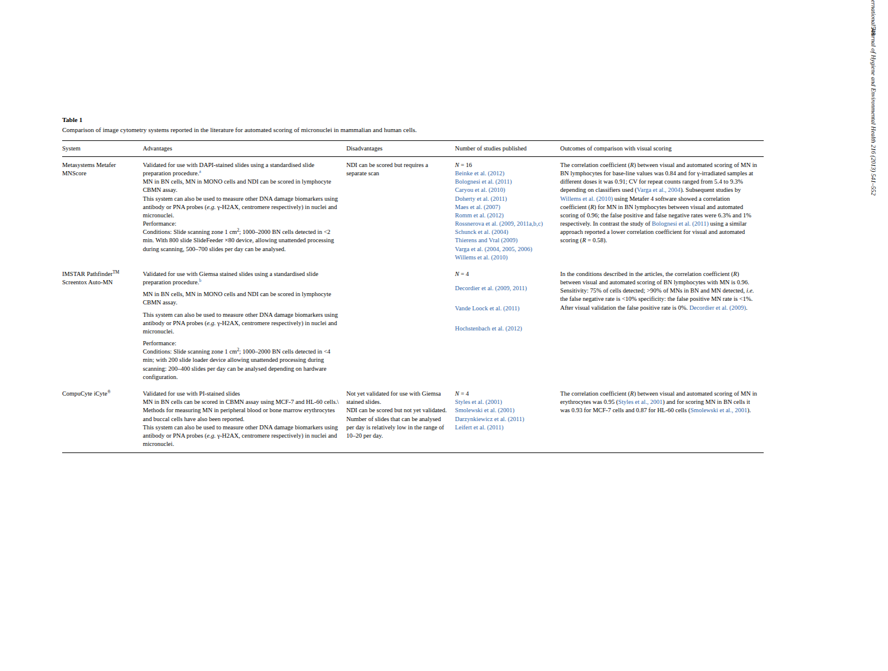548
M. Fenech et al. / International Journal of Hygiene and Environmental Health 216 (2013) 541–552
Table 1
Comparison of image cytometry systems reported in the literature for automated scoring of micronuclei in mammalian and human cells.
| System | Advantages | Disadvantages | Number of studies published | Outcomes of comparison with visual scoring |
| --- | --- | --- | --- | --- |
| Metasystems Metafer MNScore | Validated for use with DAPI-stained slides using a standardised slide preparation procedure. a MN in BN cells, MN in MONO cells and NDI can be scored in lymphocyte CBMN assay. This system can also be used to measure other DNA damage biomarkers using antibody or PNA probes ( e.g. γ-H2AX, centromere respectively) in nuclei and micronuclei. Performance: Conditions: Slide scanning zone 1 cm 2 ; 1000–2000 BN cells detected in <2 min. With 800 slide SlideFeeder ×80 device, allowing unattended processing during scanning, 500–700 slides per day can be analysed. | NDI can be scored but requires a separate scan | N = 16 Beinke et al. (2012) Bolognesi et al. (2011) Caryou et al. (2010) Doherty et al. (2011) Maes et al. (2007) Romm et al. (2012) Rossnerova et al. (2009, 2011a,b,c) Schunck et al. (2004) Thierens and Vral (2009) Varga et al. (2004, 2005, 2006) Willems et al. (2010) | The correlation coefficient ( R ) between visual and automated scoring of MN in BN lymphocytes for base-line values was 0.84 and for γ-irradiated samples at different doses it was 0.91; CV for repeat counts ranged from 5.4 to 9.3% depending on classifiers used ( Varga et al., 2004 ). Subsequent studies by Willems et al. (2010) using Metafer 4 software showed a correlation coefficient ( R ) for MN in BN lymphocytes between visual and automated scoring of 0.96; the false positive and false negative rates were 6.3% and 1% respectively. In contrast the study of Bolognesi et al. (2011) using a similar approach reported a lower correlation coefficient for visual and automated scoring ( R = 0.58). |
| IMSTAR Pathfinder TM Screentox Auto-MN | Validated for use with Giemsa stained slides using a standardised slide preparation procedure. b MN in BN cells, MN in MONO cells and NDI can be scored in lymphocyte CBMN assay. This system can also be used to measure other DNA damage biomarkers using antibody or PNA probes ( e.g. γ-H2AX, centromere respectively) in nuclei and micronuclei. Performance: Conditions: Slide scanning zone 1 cm 2 ; 1000–2000 BN cells detected in <4 min; with 200 slide loader device allowing unattended processing during scanning: 200–400 slides per day can be analysed depending on hardware configuration. | | N = 4 Decordier et al. (2009, 2011) Vande Loock et al. (2011) Hochstenbach et al. (2012) | In the conditions described in the articles, the correlation coefficient ( R ) between visual and automated scoring of BN lymphocytes with MN is 0.96. Sensitivity: 75% of cells detected; >90% of MNs in BN and MN detected, i.e. the false negative rate is <10% specificity: the false positive MN rate is <1%. After visual validation the false positive rate is 0%. Decordier et al. (2009) . |
| CompuCyte iCyte ® | Validated for use with PI-stained slides MN in BN cells can be scored in CBMN assay using MCF-7 and HL-60 cells.\ Methods for measuring MN in peripheral blood or bone marrow erythrocytes and buccal cells have also been reported. This system can also be used to measure other DNA damage biomarkers using antibody or PNA probes ( e.g. γ-H2AX, centromere respectively) in nuclei and micronuclei. | Not yet validated for use with Giemsa stained slides. NDI can be scored but not yet validated. Number of slides that can be analysed per day is relatively low in the range of 10–20 per day. | N = 4 Styles et al. (2001) Smolewski et al. (2001) Darzynkiewicz et al. (2011) Leifert et al. (2011) | The correlation coefficient ( R ) between visual and automated scoring of MN in erythrocytes was 0.95 ( Styles et al., 2001 ) and for scoring MN in BN cells it was 0.93 for MCF-7 cells and 0.87 for HL-60 cells ( Smolewski et al., 2001 ). |